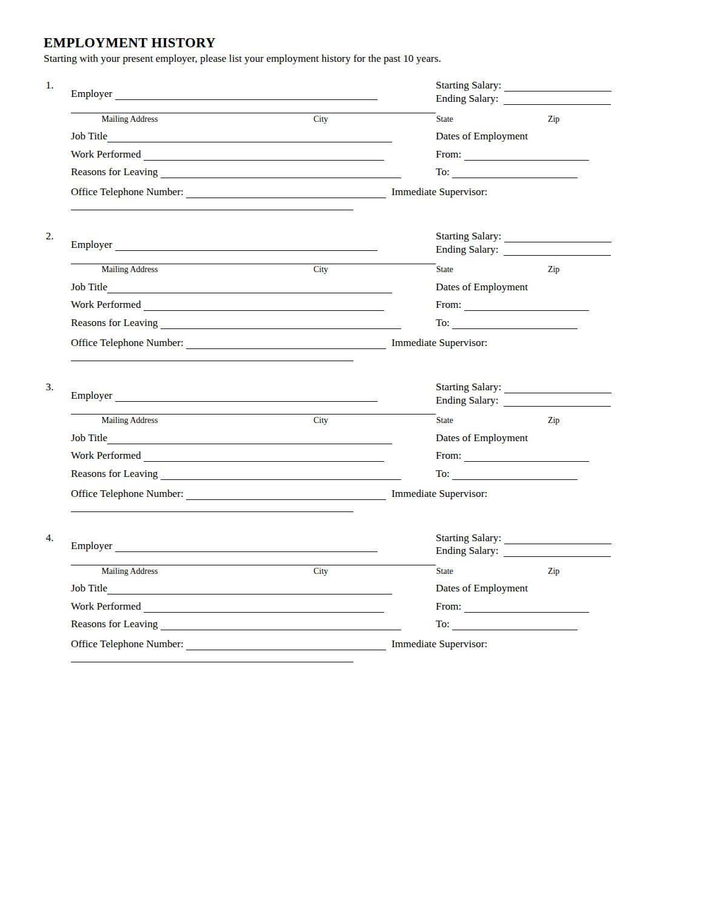EMPLOYMENT HISTORY
Starting with your present employer, please list your employment history for the past 10 years.
| Employer | Starting Salary: Ending Salary: |
Mailing Address City State Zip
| Job Title Work Performed Reasons for Leaving | Dates of Employment From: To: |
Office Telephone Number: Immediate Supervisor:
| Employer | Starting Salary: Ending Salary: |
Mailing Address City State Zip
| Job Title Work Performed Reasons for Leaving | Dates of Employment From: To: |
Office Telephone Number: Immediate Supervisor:
| Employer | Starting Salary: Ending Salary: |
Mailing Address City State Zip
| Job Title Work Performed Reasons for Leaving | Dates of Employment From: To: |
Office Telephone Number: Immediate Supervisor:
| Employer | Starting Salary: Ending Salary: |
Mailing Address City State Zip
| Job Title Work Performed Reasons for Leaving | Dates of Employment From: To: |
Office Telephone Number: Immediate Supervisor: